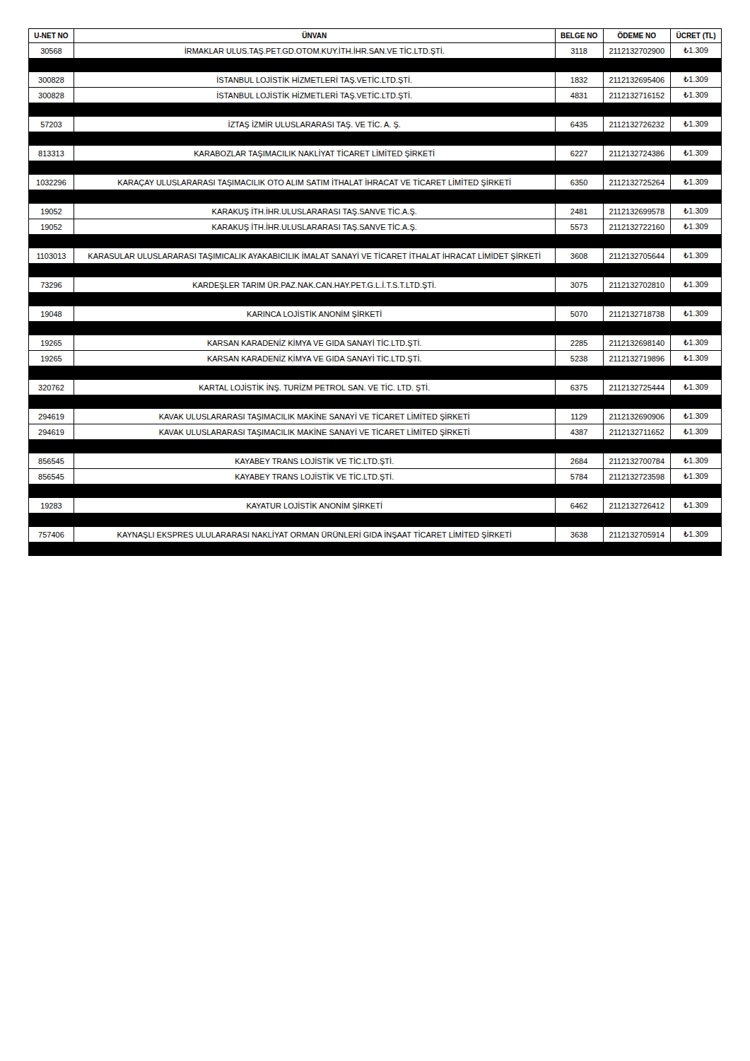| U-NET NO | ÜNVAN | BELGE NO | ÖDEME NO | ÜCRET (TL) |
| --- | --- | --- | --- | --- |
| 30568 | İRMAKLAR ULUS.TAŞ.PET.GD.OTOM.KUY.İTH.İHR.SAN.VE TİC.LTD.ŞTİ. | 3118 | 2112132702900 | ₺1.309 |
| 300828 | İSTANBUL LOJİSTİK HİZMETLERİ TAŞ.VETİC.LTD.ŞTİ. | 1832 | 2112132695406 | ₺1.309 |
| 300828 | İSTANBUL LOJİSTİK HİZMETLERİ TAŞ.VETİC.LTD.ŞTİ. | 4831 | 2112132716152 | ₺1.309 |
| 57203 | İZTAŞ İZMİR ULUSLARARASI TAŞ. VE TİC. A. Ş. | 6435 | 2112132726232 | ₺1.309 |
| 813313 | KARABOZLAR TAŞIMACILIK NAKLİYAT TİCARET LİMİTED ŞİRKETİ | 6227 | 2112132724386 | ₺1.309 |
| 1032296 | KARAÇAY ULUSLARARASI TAŞIMACILIK OTO ALIM SATIM İTHALAT İHRACAT VE TİCARET LİMİTED ŞİRKETİ | 6350 | 2112132725264 | ₺1.309 |
| 19052 | KARAKUŞ İTH.İHR.ULUSLARARASI TAŞ.SANVE TİC.A.Ş. | 2481 | 2112132699578 | ₺1.309 |
| 19052 | KARAKUŞ İTH.İHR.ULUSLARARASI TAŞ.SANVE TİC.A.Ş. | 5573 | 2112132722160 | ₺1.309 |
| 1103013 | KARASULAR ULUSLARARASI TAŞIMICALIK AYAKABICILIK İMALAT SANAYİ VE TİCARET İTHALAT İHRACAT LİMİDET ŞİRKETİ | 3608 | 2112132705644 | ₺1.309 |
| 73296 | KARDEŞLER TARIM ÜR.PAZ.NAK.CAN.HAY.PET.G.L.İ.T.S.T.LTD.ŞTİ. | 3075 | 2112132702810 | ₺1.309 |
| 19048 | KARINCA LOJİSTİK ANONİM ŞİRKETİ | 5070 | 2112132718738 | ₺1.309 |
| 19265 | KARSAN KARADENİZ KİMYA VE GIDA SANAYİ TİC.LTD.ŞTİ. | 2285 | 2112132698140 | ₺1.309 |
| 19265 | KARSAN KARADENİZ KİMYA VE GIDA SANAYİ TİC.LTD.ŞTİ. | 5238 | 2112132719896 | ₺1.309 |
| 320762 | KARTAL LOJİSTİK İNŞ. TURİZM PETROL SAN. VE TİC. LTD. ŞTİ. | 6375 | 2112132725444 | ₺1.309 |
| 294619 | KAVAK ULUSLARARASI TAŞIMACILIK MAKİNE SANAYİ VE TİCARET LİMİTED ŞİRKETİ | 1129 | 2112132690906 | ₺1.309 |
| 294619 | KAVAK ULUSLARARASI TAŞIMACILIK MAKİNE SANAYİ VE TİCARET LİMİTED ŞİRKETİ | 4387 | 2112132711652 | ₺1.309 |
| 856545 | KAYABEY TRANS LOJİSTİK VE TİC.LTD.ŞTİ. | 2684 | 2112132700784 | ₺1.309 |
| 856545 | KAYABEY TRANS LOJİSTİK VE TİC.LTD.ŞTİ. | 5784 | 2112132723598 | ₺1.309 |
| 19283 | KAYATUR LOJİSTİK ANONİM ŞİRKETİ | 6462 | 2112132726412 | ₺1.309 |
| 757406 | KAYNAŞLI EKSPRES ULULARARASI NAKLİYAT ORMAN ÜRÜNLERİ GIDA İNŞAAT TİCARET LİMİTED ŞİRKETİ | 3638 | 2112132705914 | ₺1.309 |